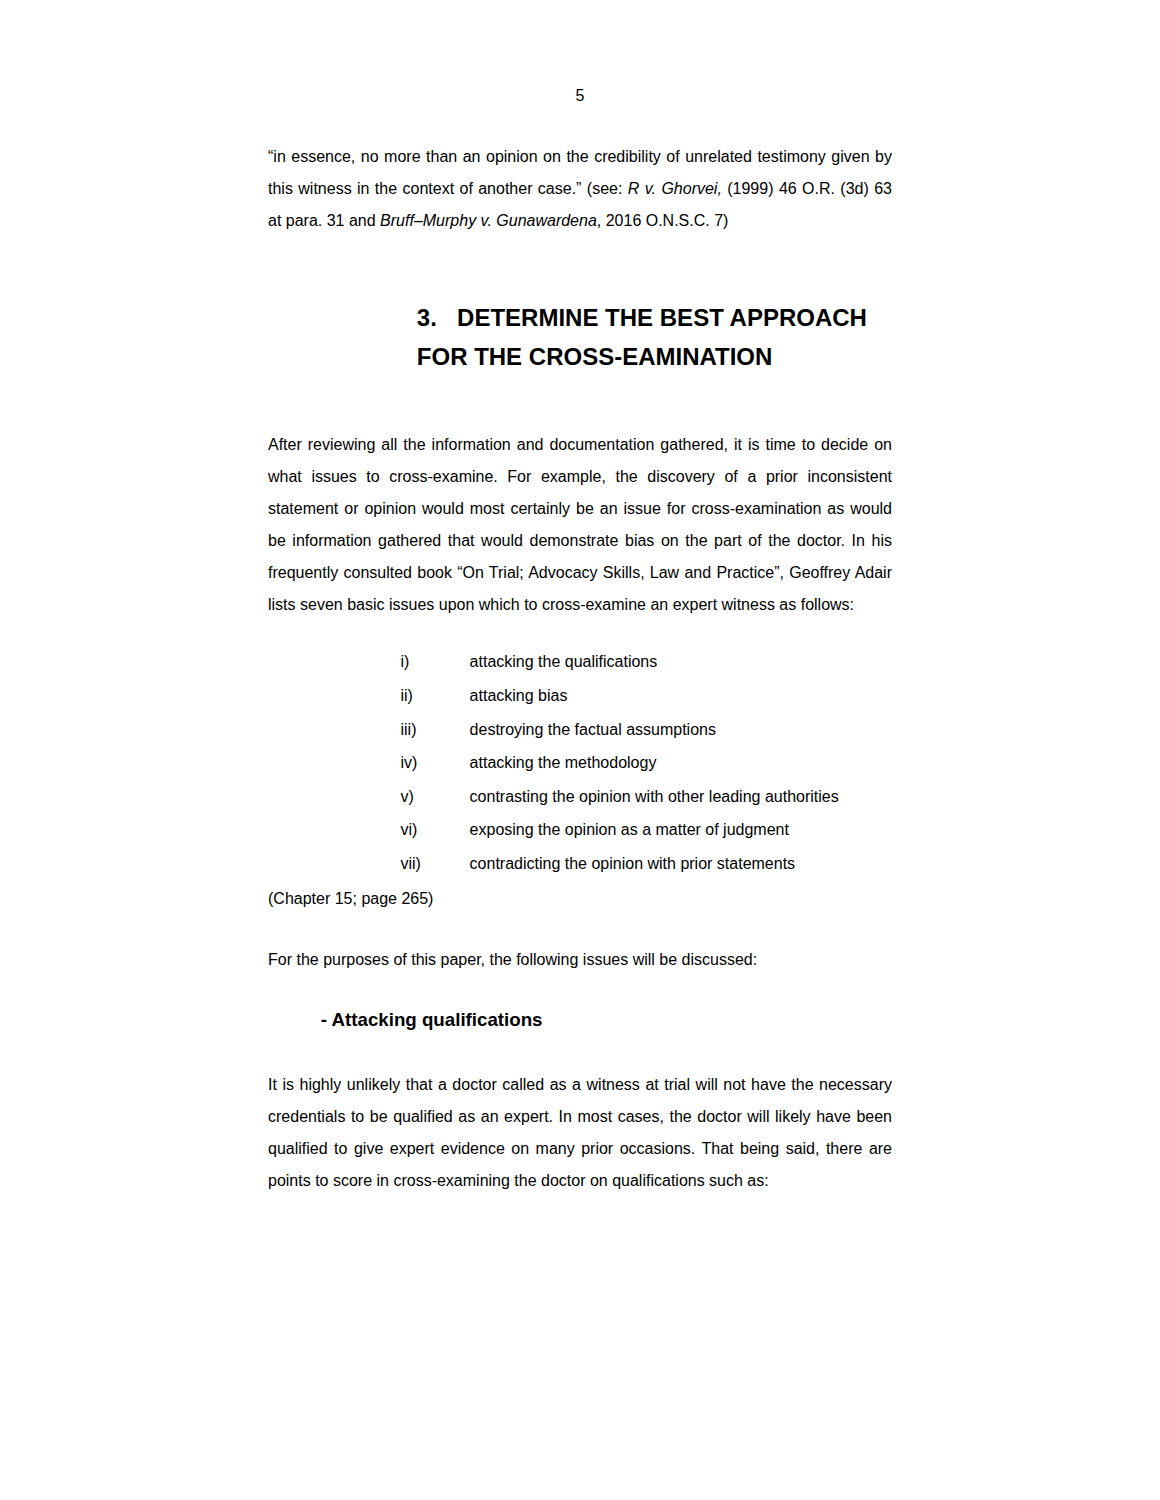5
“in essence, no more than an opinion on the credibility of unrelated testimony given by this witness in the context of another case.” (see: R v. Ghorvei, (1999) 46 O.R. (3d) 63 at para. 31 and Bruff–Murphy v. Gunawardena, 2016 O.N.S.C. 7)
3. Determine the best approach for the cross-eamination
After reviewing all the information and documentation gathered, it is time to decide on what issues to cross-examine. For example, the discovery of a prior inconsistent statement or opinion would most certainly be an issue for cross-examination as would be information gathered that would demonstrate bias on the part of the doctor. In his frequently consulted book “On Trial; Advocacy Skills, Law and Practice”, Geoffrey Adair lists seven basic issues upon which to cross-examine an expert witness as follows:
i) attacking the qualifications
ii) attacking bias
iii) destroying the factual assumptions
iv) attacking the methodology
v) contrasting the opinion with other leading authorities
vi) exposing the opinion as a matter of judgment
vii) contradicting the opinion with prior statements
(Chapter 15; page 265)
For the purposes of this paper, the following issues will be discussed:
- Attacking qualifications
It is highly unlikely that a doctor called as a witness at trial will not have the necessary credentials to be qualified as an expert. In most cases, the doctor will likely have been qualified to give expert evidence on many prior occasions. That being said, there are points to score in cross-examining the doctor on qualifications such as: